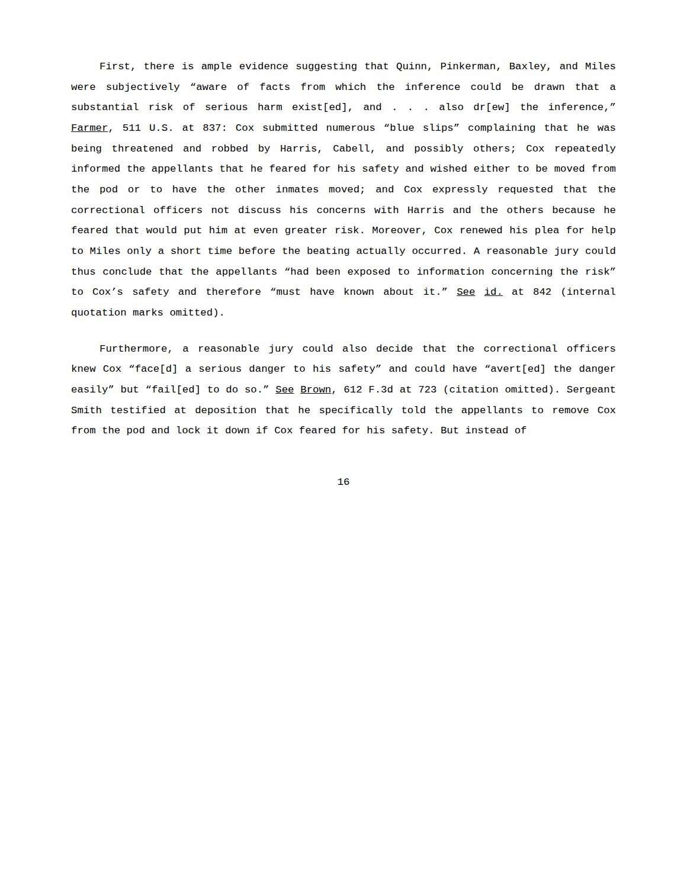First, there is ample evidence suggesting that Quinn, Pinkerman, Baxley, and Miles were subjectively “aware of facts from which the inference could be drawn that a substantial risk of serious harm exist[ed], and . . . also dr[ew] the inference,” Farmer, 511 U.S. at 837: Cox submitted numerous “blue slips” complaining that he was being threatened and robbed by Harris, Cabell, and possibly others; Cox repeatedly informed the appellants that he feared for his safety and wished either to be moved from the pod or to have the other inmates moved; and Cox expressly requested that the correctional officers not discuss his concerns with Harris and the others because he feared that would put him at even greater risk. Moreover, Cox renewed his plea for help to Miles only a short time before the beating actually occurred. A reasonable jury could thus conclude that the appellants “had been exposed to information concerning the risk” to Cox’s safety and therefore “must have known about it.” See id. at 842 (internal quotation marks omitted).
Furthermore, a reasonable jury could also decide that the correctional officers knew Cox “face[d] a serious danger to his safety” and could have “avert[ed] the danger easily” but “fail[ed] to do so.” See Brown, 612 F.3d at 723 (citation omitted). Sergeant Smith testified at deposition that he specifically told the appellants to remove Cox from the pod and lock it down if Cox feared for his safety. But instead of
16